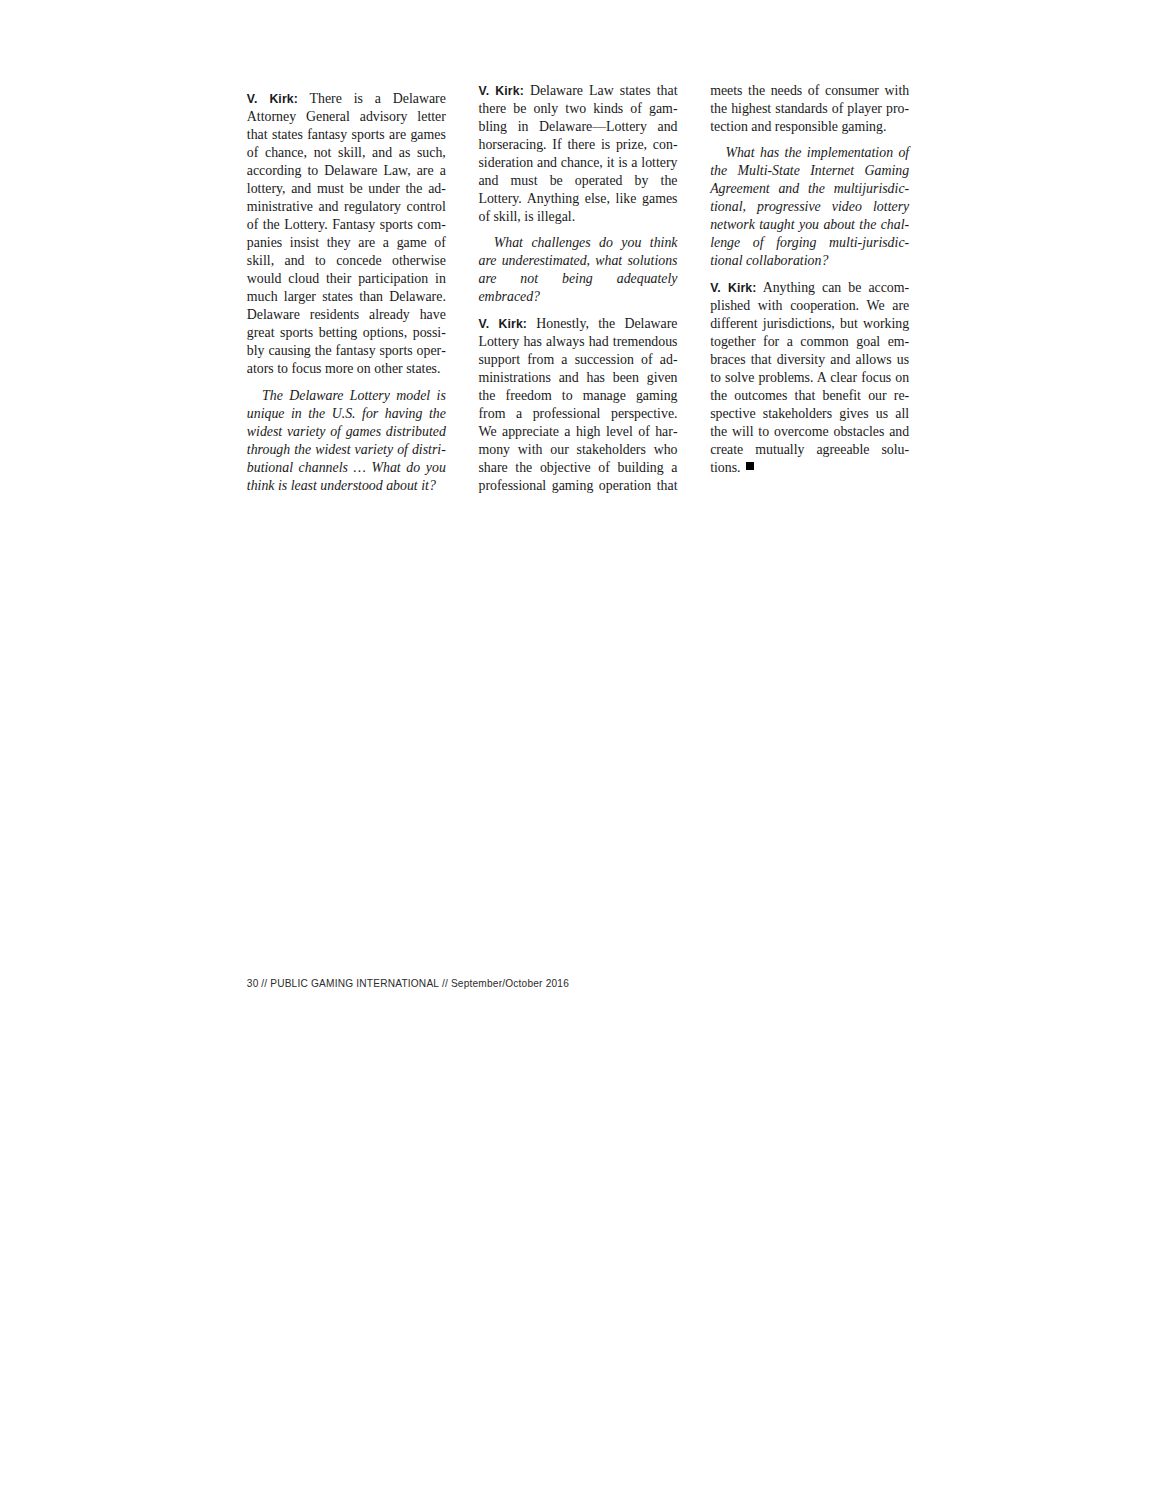V. Kirk: There is a Delaware Attorney General advisory letter that states fantasy sports are games of chance, not skill, and as such, according to Delaware Law, are a lottery, and must be under the administrative and regulatory control of the Lottery. Fantasy sports companies insist they are a game of skill, and to concede otherwise would cloud their participation in much larger states than Delaware. Delaware residents already have great sports betting options, possibly causing the fantasy sports operators to focus more on other states.
The Delaware Lottery model is unique in the U.S. for having the widest variety of games distributed through the widest variety of distributional channels … What do you think is least understood about it?
V. Kirk: Delaware Law states that there be only two kinds of gambling in Delaware—Lottery and horseracing. If there is prize, consideration and chance, it is a lottery and must be operated by the Lottery. Anything else, like games of skill, is illegal.
What challenges do you think are underestimated, what solutions are not being adequately embraced?
V. Kirk: Honestly, the Delaware Lottery has always had tremendous support from a succession of administrations and has been given the freedom to manage gaming from a professional perspective. We appreciate a high level of harmony with our stakeholders who share the objective of building a professional gaming operation that meets the needs of consumer with the highest standards of player protection and responsible gaming.
What has the implementation of the Multi-State Internet Gaming Agreement and the multijurisdictional, progressive video lottery network taught you about the challenge of forging multi-jurisdictional collaboration?
V. Kirk: Anything can be accomplished with cooperation. We are different jurisdictions, but working together for a common goal embraces that diversity and allows us to solve problems. A clear focus on the outcomes that benefit our respective stakeholders gives us all the will to overcome obstacles and create mutually agreeable solutions.
30//PUBLIC GAMING INTERNATIONAL//September/October 2016